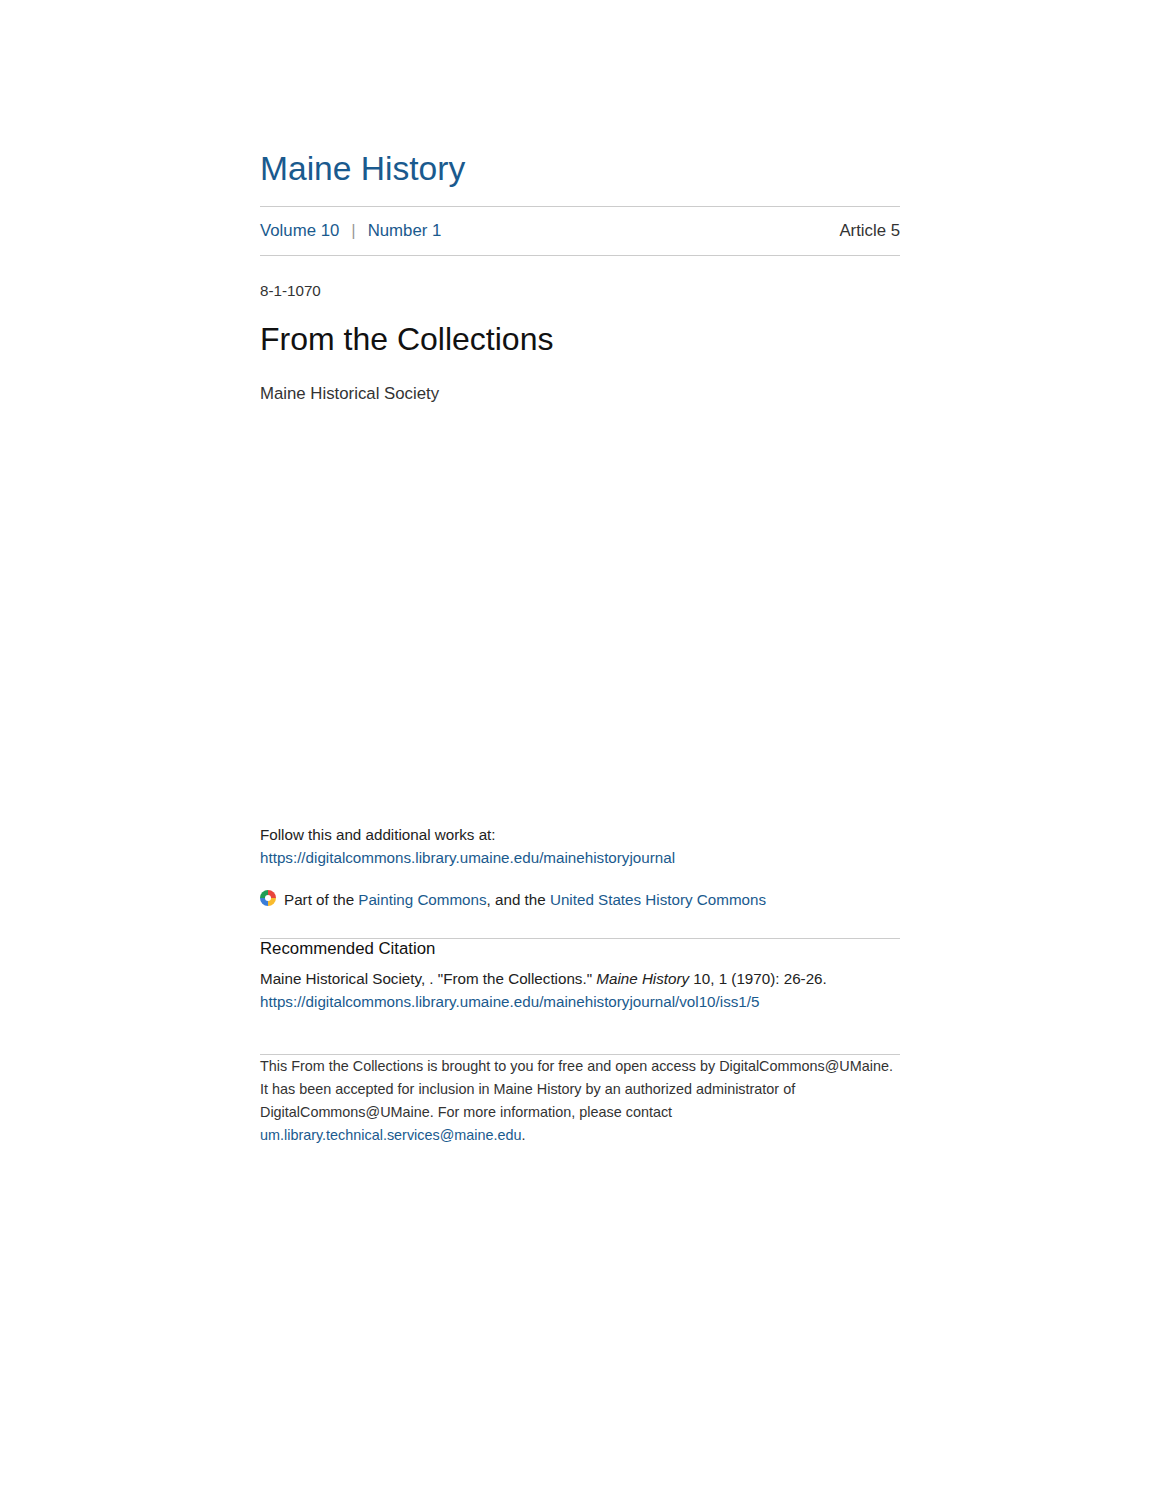Maine History
Volume 10 | Number 1
Article 5
8-1-1070
From the Collections
Maine Historical Society
Follow this and additional works at: https://digitalcommons.library.umaine.edu/mainehistoryjournal
Part of the Painting Commons, and the United States History Commons
Recommended Citation
Maine Historical Society, . "From the Collections." Maine History 10, 1 (1970): 26-26.
https://digitalcommons.library.umaine.edu/mainehistoryjournal/vol10/iss1/5
This From the Collections is brought to you for free and open access by DigitalCommons@UMaine. It has been accepted for inclusion in Maine History by an authorized administrator of DigitalCommons@UMaine. For more information, please contact um.library.technical.services@maine.edu.